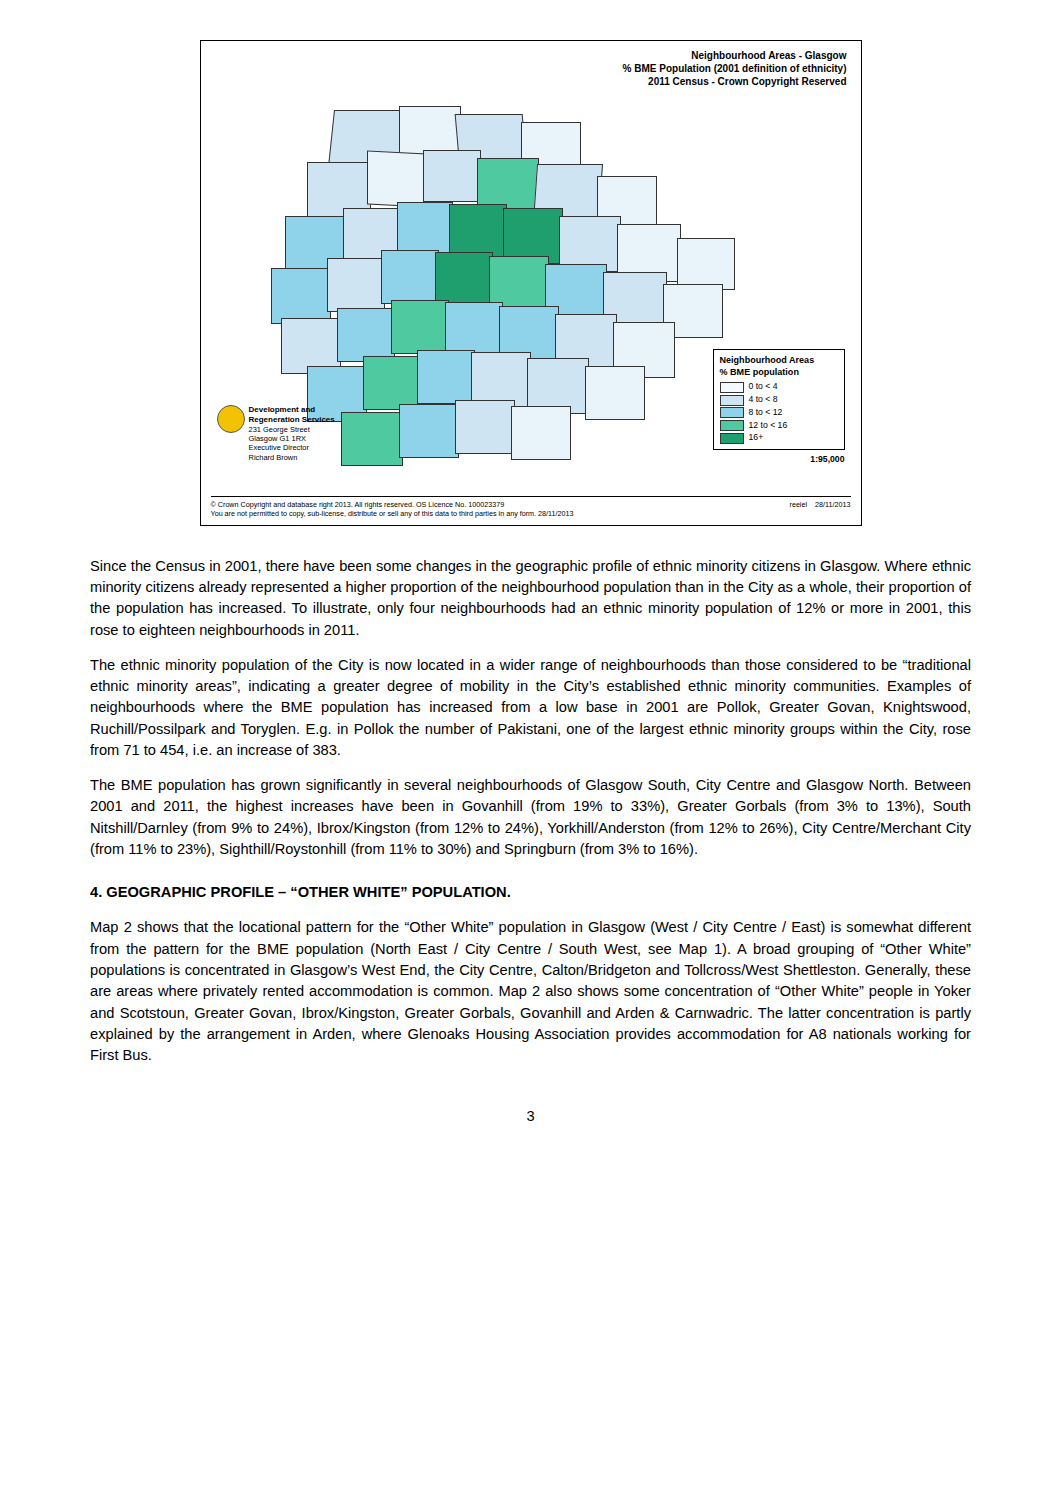Neighbourhood Areas - Glasgow
% BME Population (2001 definition of ethnicity)
2011 Census - Crown Copyright Reserved
Neighbourhood Areas
% BME population
0 to < 4
4 to < 8
8 to < 12
12 to < 16
16+
1:95,000
Development and
Regeneration Services
231 George Street
Glasgow G1 1RX
Executive Director
Richard Brown
© Crown Copyright and database right 2013. All rights reserved. OS Licence No. 100023379
You are not permitted to copy, sub-license, distribute or sell any of this data to third parties in any form. 28/11/2013
reeiel 28/11/2013
Since the Census in 2001, there have been some changes in the geographic profile of ethnic minority citizens in Glasgow. Where ethnic minority citizens already represented a higher proportion of the neighbourhood population than in the City as a whole, their proportion of the population has increased. To illustrate, only four neighbourhoods had an ethnic minority population of 12% or more in 2001, this rose to eighteen neighbourhoods in 2011.
The ethnic minority population of the City is now located in a wider range of neighbourhoods than those considered to be “traditional ethnic minority areas”, indicating a greater degree of mobility in the City’s established ethnic minority communities. Examples of neighbourhoods where the BME population has increased from a low base in 2001 are Pollok, Greater Govan, Knightswood, Ruchill/Possilpark and Toryglen. E.g. in Pollok the number of Pakistani, one of the largest ethnic minority groups within the City, rose from 71 to 454, i.e. an increase of 383.
The BME population has grown significantly in several neighbourhoods of Glasgow South, City Centre and Glasgow North. Between 2001 and 2011, the highest increases have been in Govanhill (from 19% to 33%), Greater Gorbals (from 3% to 13%), South Nitshill/Darnley (from 9% to 24%), Ibrox/Kingston (from 12% to 24%), Yorkhill/Anderston (from 12% to 26%), City Centre/Merchant City (from 11% to 23%), Sighthill/Roystonhill (from 11% to 30%) and Springburn (from 3% to 16%).
4. GEOGRAPHIC PROFILE – “OTHER WHITE” POPULATION.
Map 2 shows that the locational pattern for the “Other White” population in Glasgow (West / City Centre / East) is somewhat different from the pattern for the BME population (North East / City Centre / South West, see Map 1). A broad grouping of “Other White” populations is concentrated in Glasgow’s West End, the City Centre, Calton/Bridgeton and Tollcross/West Shettleston. Generally, these are areas where privately rented accommodation is common. Map 2 also shows some concentration of “Other White” people in Yoker and Scotstoun, Greater Govan, Ibrox/Kingston, Greater Gorbals, Govanhill and Arden & Carnwadric. The latter concentration is partly explained by the arrangement in Arden, where Glenoaks Housing Association provides accommodation for A8 nationals working for First Bus.
3